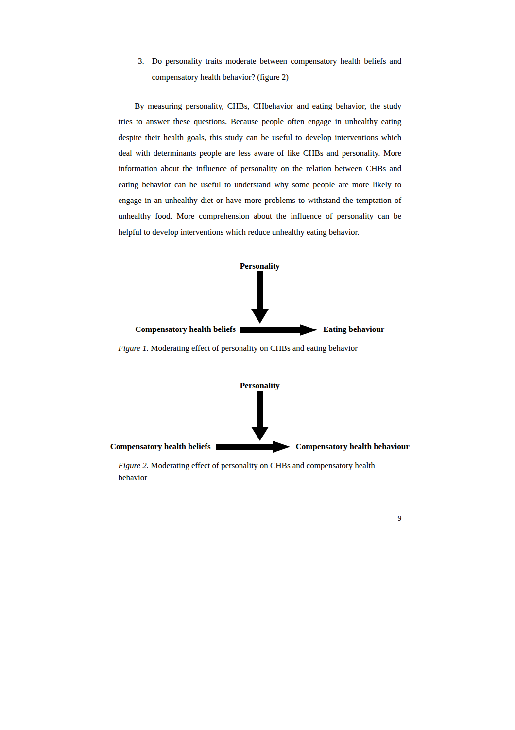Do personality traits moderate between compensatory health beliefs and compensatory health behavior? (figure 2)
By measuring personality, CHBs, CHbehavior and eating behavior, the study tries to answer these questions. Because people often engage in unhealthy eating despite their health goals, this study can be useful to develop interventions which deal with determinants people are less aware of like CHBs and personality. More information about the influence of personality on the relation between CHBs and eating behavior can be useful to understand why some people are more likely to engage in an unhealthy diet or have more problems to withstand the temptation of unhealthy food. More comprehension about the influence of personality can be helpful to develop interventions which reduce unhealthy eating behavior.
Personality
Compensatory health beliefs Eating behaviour
Figure 1. Moderating effect of personality on CHBs and eating behavior
Personality
Compensatory health beliefs Compensatory health behaviour
Figure 2. Moderating effect of personality on CHBs and compensatory health behavior
9